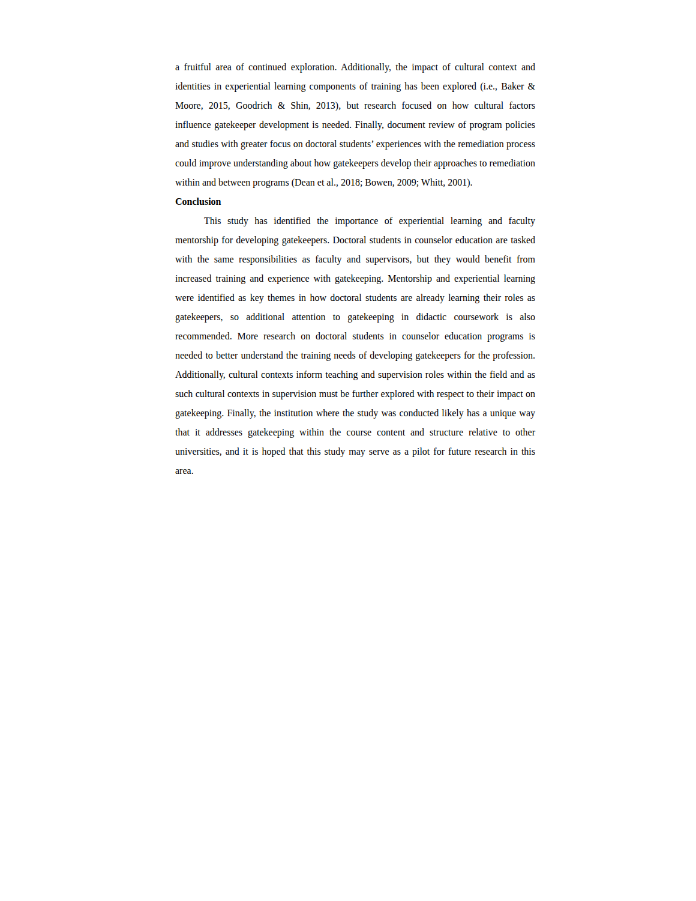a fruitful area of continued exploration. Additionally, the impact of cultural context and identities in experiential learning components of training has been explored (i.e., Baker & Moore, 2015, Goodrich & Shin, 2013), but research focused on how cultural factors influence gatekeeper development is needed. Finally, document review of program policies and studies with greater focus on doctoral students’ experiences with the remediation process could improve understanding about how gatekeepers develop their approaches to remediation within and between programs (Dean et al., 2018; Bowen, 2009; Whitt, 2001).
Conclusion
This study has identified the importance of experiential learning and faculty mentorship for developing gatekeepers. Doctoral students in counselor education are tasked with the same responsibilities as faculty and supervisors, but they would benefit from increased training and experience with gatekeeping. Mentorship and experiential learning were identified as key themes in how doctoral students are already learning their roles as gatekeepers, so additional attention to gatekeeping in didactic coursework is also recommended. More research on doctoral students in counselor education programs is needed to better understand the training needs of developing gatekeepers for the profession. Additionally, cultural contexts inform teaching and supervision roles within the field and as such cultural contexts in supervision must be further explored with respect to their impact on gatekeeping. Finally, the institution where the study was conducted likely has a unique way that it addresses gatekeeping within the course content and structure relative to other universities, and it is hoped that this study may serve as a pilot for future research in this area.